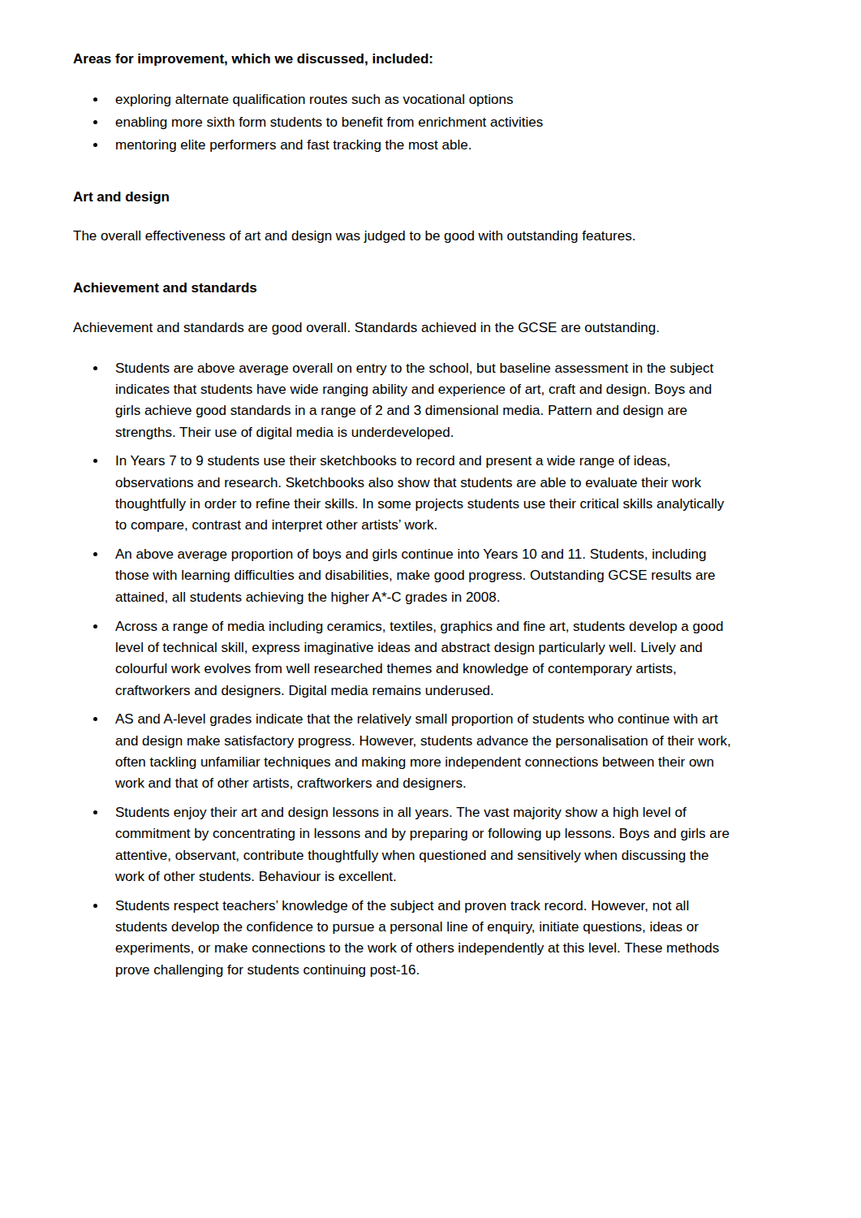Areas for improvement, which we discussed, included:
exploring alternate qualification routes such as vocational options
enabling more sixth form students to benefit from enrichment activities
mentoring elite performers and fast tracking the most able.
Art and design
The overall effectiveness of art and design was judged to be good with outstanding features.
Achievement and standards
Achievement and standards are good overall. Standards achieved in the GCSE are outstanding.
Students are above average overall on entry to the school, but baseline assessment in the subject indicates that students have wide ranging ability and experience of art, craft and design. Boys and girls achieve good standards in a range of 2 and 3 dimensional media. Pattern and design are strengths. Their use of digital media is underdeveloped.
In Years 7 to 9 students use their sketchbooks to record and present a wide range of ideas, observations and research. Sketchbooks also show that students are able to evaluate their work thoughtfully in order to refine their skills. In some projects students use their critical skills analytically to compare, contrast and interpret other artists’ work.
An above average proportion of boys and girls continue into Years 10 and 11. Students, including those with learning difficulties and disabilities, make good progress. Outstanding GCSE results are attained, all students achieving the higher A*-C grades in 2008.
Across a range of media including ceramics, textiles, graphics and fine art, students develop a good level of technical skill, express imaginative ideas and abstract design particularly well. Lively and colourful work evolves from well researched themes and knowledge of contemporary artists, craftworkers and designers. Digital media remains underused.
AS and A-level grades indicate that the relatively small proportion of students who continue with art and design make satisfactory progress. However, students advance the personalisation of their work, often tackling unfamiliar techniques and making more independent connections between their own work and that of other artists, craftworkers and designers.
Students enjoy their art and design lessons in all years. The vast majority show a high level of commitment by concentrating in lessons and by preparing or following up lessons. Boys and girls are attentive, observant, contribute thoughtfully when questioned and sensitively when discussing the work of other students. Behaviour is excellent.
Students respect teachers’ knowledge of the subject and proven track record. However, not all students develop the confidence to pursue a personal line of enquiry, initiate questions, ideas or experiments, or make connections to the work of others independently at this level. These methods prove challenging for students continuing post-16.